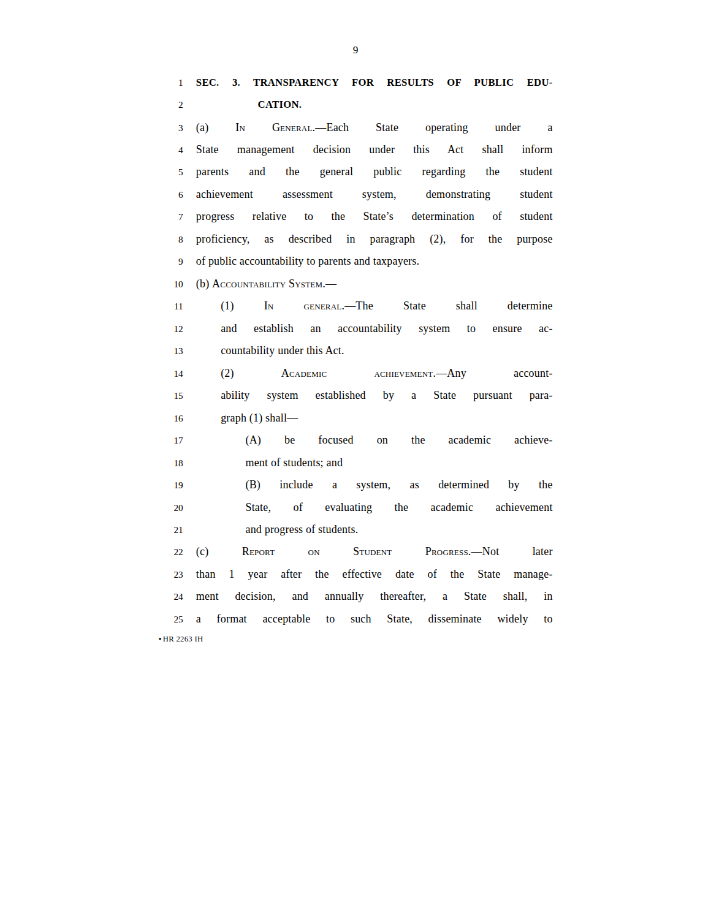9
1
SEC. 3. TRANSPARENCY FOR RESULTS OF PUBLIC EDU-
2
CATION.
3
(a) In General.—Each State operating under a
4
State management decision under this Act shall inform
5
parents and the general public regarding the student
6
achievement assessment system, demonstrating student
7
progress relative to the State’s determination of student
8
proficiency, as described in paragraph (2), for the purpose
9
of public accountability to parents and taxpayers.
10
(b) Accountability System.—
11
(1) In general.—The State shall determine
12
and establish an accountability system to ensure ac-
13
countability under this Act.
14
(2) Academic achievement.—Any account-
15
ability system established by a State pursuant para-
16
graph (1) shall—
17
(A) be focused on the academic achieve-
18
ment of students; and
19
(B) include a system, as determined by the
20
State, of evaluating the academic achievement
21
and progress of students.
22
(c) Report on Student Progress.—Not later
23
than 1 year after the effective date of the State manage-
24
ment decision, and annually thereafter, a State shall, in
25
a format acceptable to such State, disseminate widely to
•HR 2263 IH